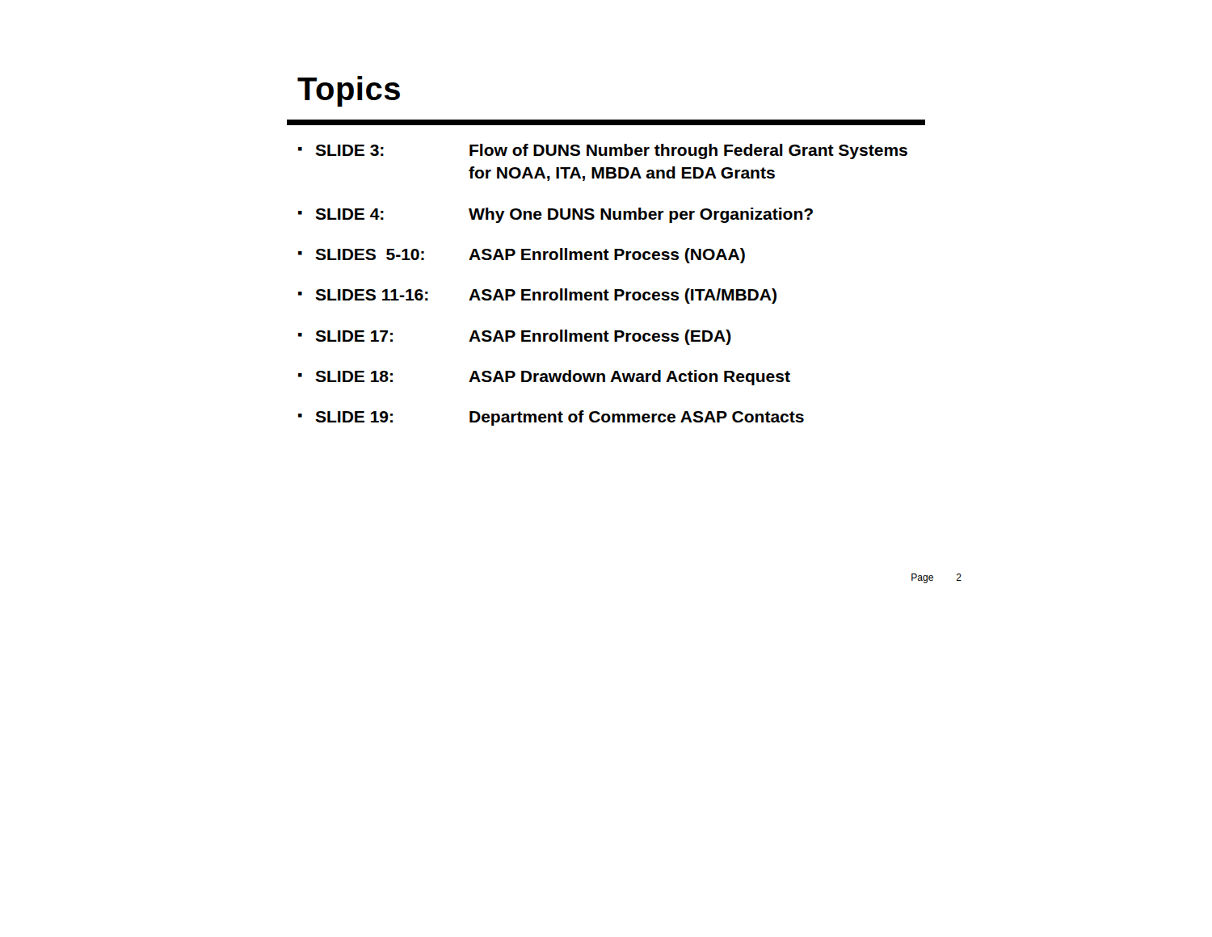Topics
SLIDE 3: Flow of DUNS Number through Federal Grant Systems for NOAA, ITA, MBDA and EDA Grants
SLIDE 4: Why One DUNS Number per Organization?
SLIDES 5-10: ASAP Enrollment Process (NOAA)
SLIDES 11-16: ASAP Enrollment Process (ITA/MBDA)
SLIDE 17: ASAP Enrollment Process (EDA)
SLIDE 18: ASAP Drawdown Award Action Request
SLIDE 19: Department of Commerce ASAP Contacts
Page2